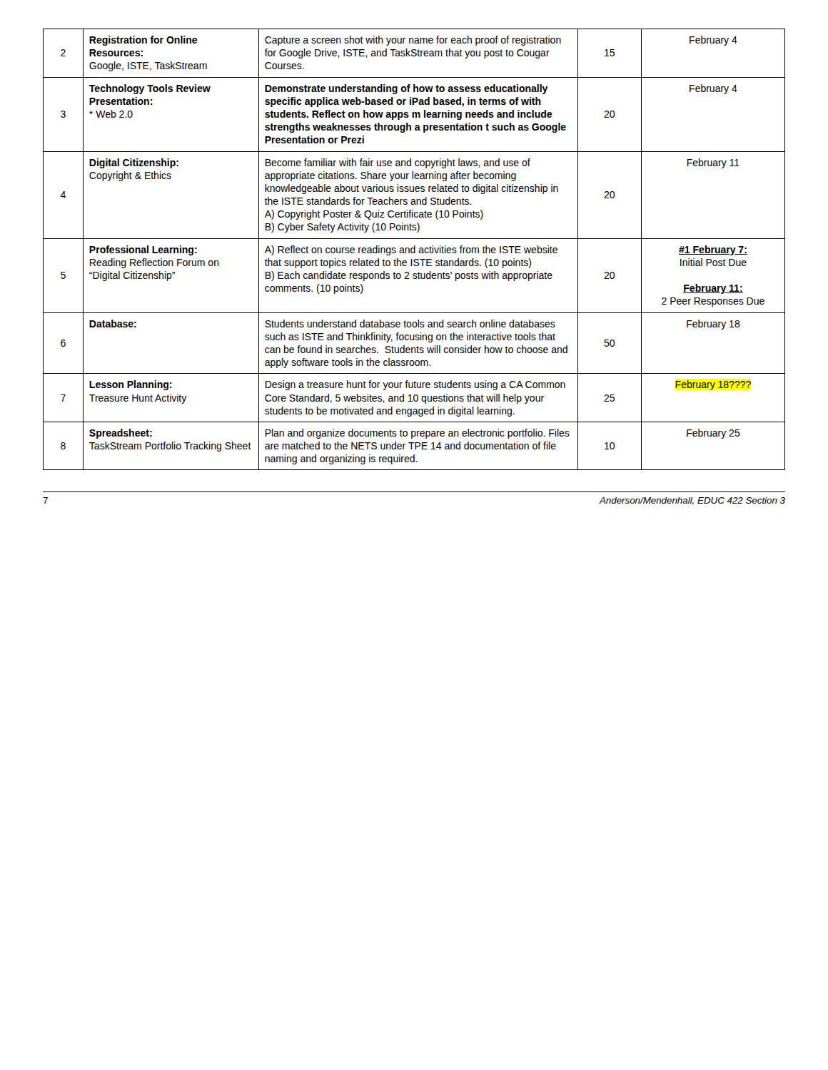| 2 | Registration for Online Resources: Google, ISTE, TaskStream | Capture a screen shot with your name for each proof of registration for Google Drive, ISTE, and TaskStream that you post to Cougar Courses. | 15 | February 4 |
| 3 | Technology Tools Review Presentation: * Web 2.0 | Demonstrate understanding of how to assess educationally specific applica web-based or iPad based, in terms of with students. Reflect on how apps m learning needs and include strengths weaknesses through a presentation t such as Google Presentation or Prezi | 20 | February 4 |
| 4 | Digital Citizenship: Copyright & Ethics | Become familiar with fair use and copyright laws, and use of appropriate citations. Share your learning after becoming knowledgeable about various issues related to digital citizenship in the ISTE standards for Teachers and Students. A) Copyright Poster & Quiz Certificate (10 Points) B) Cyber Safety Activity (10 Points) | 20 | February 11 |
| 5 | Professional Learning: Reading Reflection Forum on “Digital Citizenship” | A) Reflect on course readings and activities from the ISTE website that support topics related to the ISTE standards. (10 points) B) Each candidate responds to 2 students’ posts with appropriate comments. (10 points) | 20 | #1 February 7: Initial Post Due February 11: 2 Peer Responses Due |
| 6 | Database: | Students understand database tools and search online databases such as ISTE and Thinkfinity, focusing on the interactive tools that can be found in searches. Students will consider how to choose and apply software tools in the classroom. | 50 | February 18 |
| 7 | Lesson Planning: Treasure Hunt Activity | Design a treasure hunt for your future students using a CA Common Core Standard, 5 websites, and 10 questions that will help your students to be motivated and engaged in digital learning. | 25 | February 18???? |
| 8 | Spreadsheet: TaskStream Portfolio Tracking Sheet | Plan and organize documents to prepare an electronic portfolio. Files are matched to the NETS under TPE 14 and documentation of file naming and organizing is required. | 10 | February 25 |
7 Anderson/Mendenhall, EDUC 422 Section 3